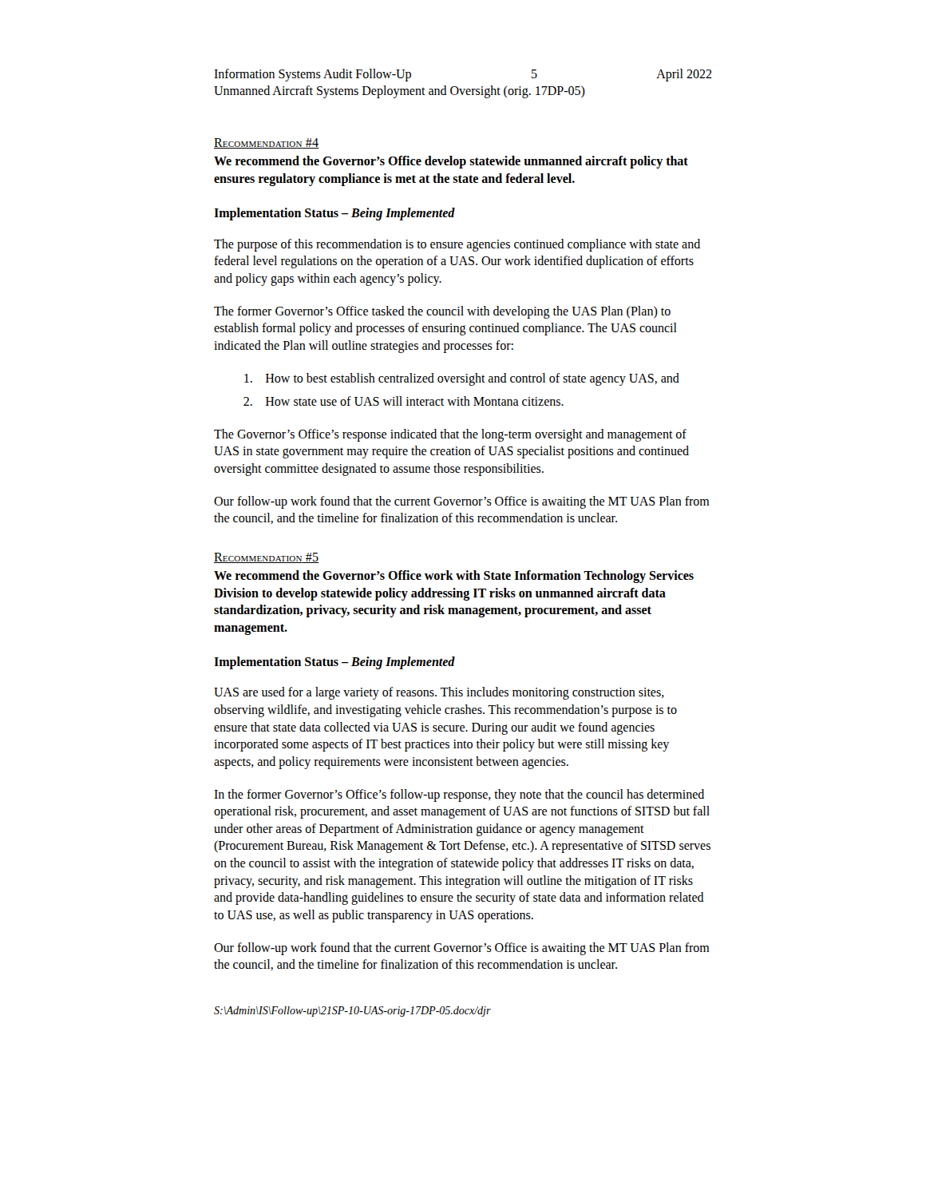Information Systems Audit Follow-Up
5
April 2022
Unmanned Aircraft Systems Deployment and Oversight (orig. 17DP-05)
Recommendation #4
We recommend the Governor’s Office develop statewide unmanned aircraft policy that ensures regulatory compliance is met at the state and federal level.
Implementation Status – Being Implemented
The purpose of this recommendation is to ensure agencies continued compliance with state and federal level regulations on the operation of a UAS. Our work identified duplication of efforts and policy gaps within each agency’s policy.
The former Governor’s Office tasked the council with developing the UAS Plan (Plan) to establish formal policy and processes of ensuring continued compliance. The UAS council indicated the Plan will outline strategies and processes for:
How to best establish centralized oversight and control of state agency UAS, and
How state use of UAS will interact with Montana citizens.
The Governor’s Office’s response indicated that the long-term oversight and management of UAS in state government may require the creation of UAS specialist positions and continued oversight committee designated to assume those responsibilities.
Our follow-up work found that the current Governor’s Office is awaiting the MT UAS Plan from the council, and the timeline for finalization of this recommendation is unclear.
Recommendation #5
We recommend the Governor’s Office work with State Information Technology Services Division to develop statewide policy addressing IT risks on unmanned aircraft data standardization, privacy, security and risk management, procurement, and asset management.
Implementation Status – Being Implemented
UAS are used for a large variety of reasons. This includes monitoring construction sites, observing wildlife, and investigating vehicle crashes. This recommendation’s purpose is to ensure that state data collected via UAS is secure. During our audit we found agencies incorporated some aspects of IT best practices into their policy but were still missing key aspects, and policy requirements were inconsistent between agencies.
In the former Governor’s Office’s follow-up response, they note that the council has determined operational risk, procurement, and asset management of UAS are not functions of SITSD but fall under other areas of Department of Administration guidance or agency management (Procurement Bureau, Risk Management & Tort Defense, etc.). A representative of SITSD serves on the council to assist with the integration of statewide policy that addresses IT risks on data, privacy, security, and risk management. This integration will outline the mitigation of IT risks and provide data-handling guidelines to ensure the security of state data and information related to UAS use, as well as public transparency in UAS operations.
Our follow-up work found that the current Governor’s Office is awaiting the MT UAS Plan from the council, and the timeline for finalization of this recommendation is unclear.
S:\Admin\IS\Follow-up\21SP-10-UAS-orig-17DP-05.docx/djr